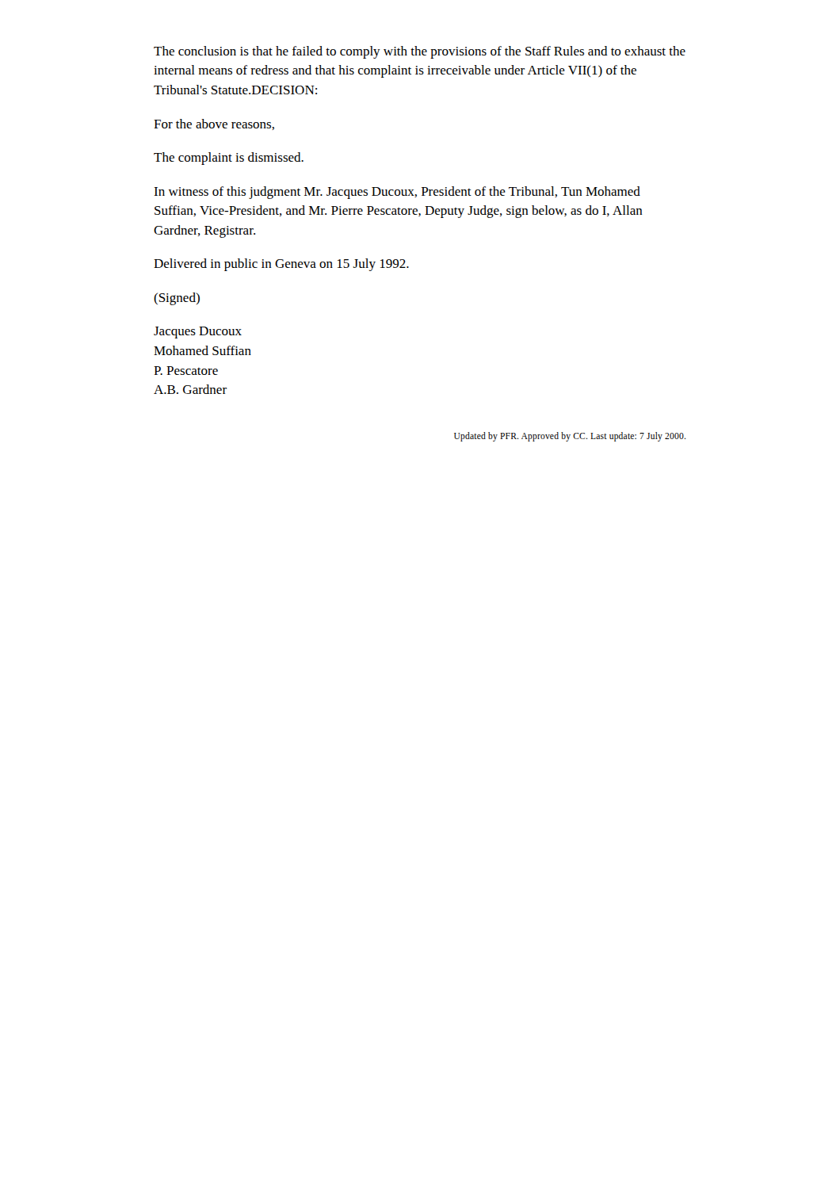The conclusion is that he failed to comply with the provisions of the Staff Rules and to exhaust the internal means of redress and that his complaint is irreceivable under Article VII(1) of the Tribunal's Statute.DECISION:
For the above reasons,
The complaint is dismissed.
In witness of this judgment Mr. Jacques Ducoux, President of the Tribunal, Tun Mohamed Suffian, Vice-President, and Mr. Pierre Pescatore, Deputy Judge, sign below, as do I, Allan Gardner, Registrar.
Delivered in public in Geneva on 15 July 1992.
(Signed)
Jacques Ducoux
Mohamed Suffian
P. Pescatore
A.B. Gardner
Updated by PFR. Approved by CC. Last update: 7 July 2000.